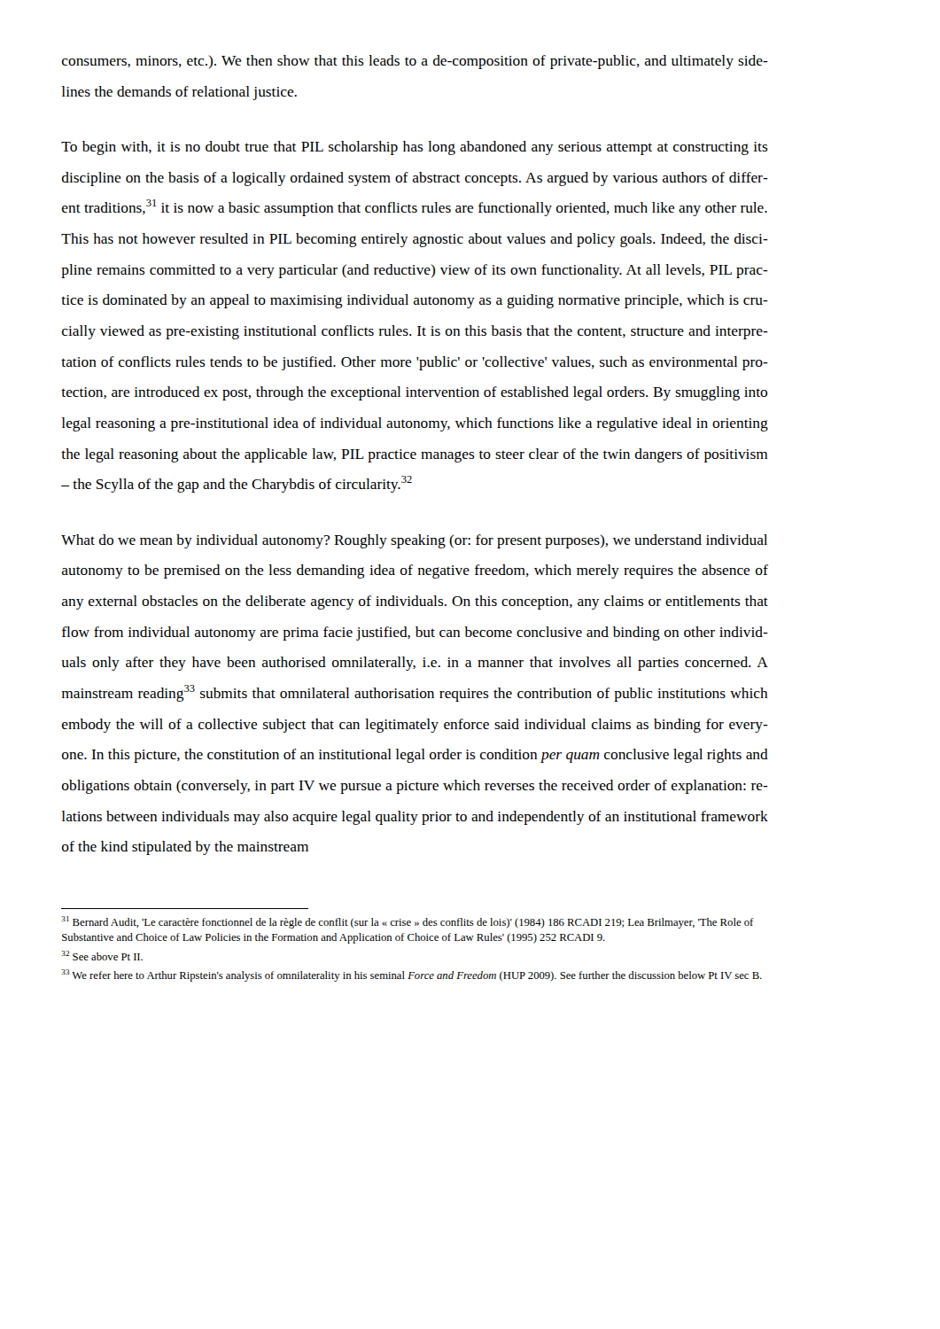consumers, minors, etc.). We then show that this leads to a de-composition of private-public, and ultimately side-lines the demands of relational justice.
To begin with, it is no doubt true that PIL scholarship has long abandoned any serious attempt at constructing its discipline on the basis of a logically ordained system of abstract concepts. As argued by various authors of different traditions,31 it is now a basic assumption that conflicts rules are functionally oriented, much like any other rule. This has not however resulted in PIL becoming entirely agnostic about values and policy goals. Indeed, the discipline remains committed to a very particular (and reductive) view of its own functionality. At all levels, PIL practice is dominated by an appeal to maximising individual autonomy as a guiding normative principle, which is crucially viewed as pre-existing institutional conflicts rules. It is on this basis that the content, structure and interpretation of conflicts rules tends to be justified. Other more 'public' or 'collective' values, such as environmental protection, are introduced ex post, through the exceptional intervention of established legal orders. By smuggling into legal reasoning a pre-institutional idea of individual autonomy, which functions like a regulative ideal in orienting the legal reasoning about the applicable law, PIL practice manages to steer clear of the twin dangers of positivism – the Scylla of the gap and the Charybdis of circularity.32
What do we mean by individual autonomy? Roughly speaking (or: for present purposes), we understand individual autonomy to be premised on the less demanding idea of negative freedom, which merely requires the absence of any external obstacles on the deliberate agency of individuals. On this conception, any claims or entitlements that flow from individual autonomy are prima facie justified, but can become conclusive and binding on other individuals only after they have been authorised omnilaterally, i.e. in a manner that involves all parties concerned. A mainstream reading33 submits that omnilateral authorisation requires the contribution of public institutions which embody the will of a collective subject that can legitimately enforce said individual claims as binding for everyone. In this picture, the constitution of an institutional legal order is condition per quam conclusive legal rights and obligations obtain (conversely, in part IV we pursue a picture which reverses the received order of explanation: relations between individuals may also acquire legal quality prior to and independently of an institutional framework of the kind stipulated by the mainstream
31 Bernard Audit, 'Le caractère fonctionnel de la règle de conflit (sur la « crise » des conflits de lois)' (1984) 186 RCADI 219; Lea Brilmayer, 'The Role of Substantive and Choice of Law Policies in the Formation and Application of Choice of Law Rules' (1995) 252 RCADI 9.
32 See above Pt II.
33 We refer here to Arthur Ripstein's analysis of omnilaterality in his seminal Force and Freedom (HUP 2009). See further the discussion below Pt IV sec B.